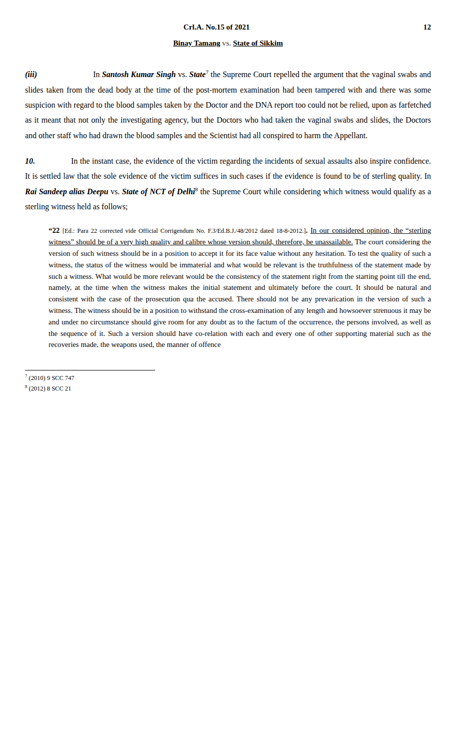Crl.A. No.15 of 2021 12
Binay Tamang vs. State of Sikkim
(iii) In Santosh Kumar Singh vs. State7 the Supreme Court repelled the argument that the vaginal swabs and slides taken from the dead body at the time of the post-mortem examination had been tampered with and there was some suspicion with regard to the blood samples taken by the Doctor and the DNA report too could not be relied, upon as farfetched as it meant that not only the investigating agency, but the Doctors who had taken the vaginal swabs and slides, the Doctors and other staff who had drawn the blood samples and the Scientist had all conspired to harm the Appellant.
10. In the instant case, the evidence of the victim regarding the incidents of sexual assaults also inspire confidence. It is settled law that the sole evidence of the victim suffices in such cases if the evidence is found to be of sterling quality. In Rai Sandeep alias Deepu vs. State of NCT of Delhi8 the Supreme Court while considering which witness would qualify as a sterling witness held as follows;
“22 [Ed.: Para 22 corrected vide Official Corrigendum No. F.3/Ed.B.J./48/2012 dated 18-8-2012.]. In our considered opinion, the “sterling witness” should be of a very high quality and calibre whose version should, therefore, be unassailable. The court considering the version of such witness should be in a position to accept it for its face value without any hesitation. To test the quality of such a witness, the status of the witness would be immaterial and what would be relevant is the truthfulness of the statement made by such a witness. What would be more relevant would be the consistency of the statement right from the starting point till the end, namely, at the time when the witness makes the initial statement and ultimately before the court. It should be natural and consistent with the case of the prosecution qua the accused. There should not be any prevarication in the version of such a witness. The witness should be in a position to withstand the cross-examination of any length and howsoever strenuous it may be and under no circumstance should give room for any doubt as to the factum of the occurrence, the persons involved, as well as the sequence of it. Such a version should have co-relation with each and every one of other supporting material such as the recoveries made, the weapons used, the manner of offence
7 (2010) 9 SCC 747
8 (2012) 8 SCC 21